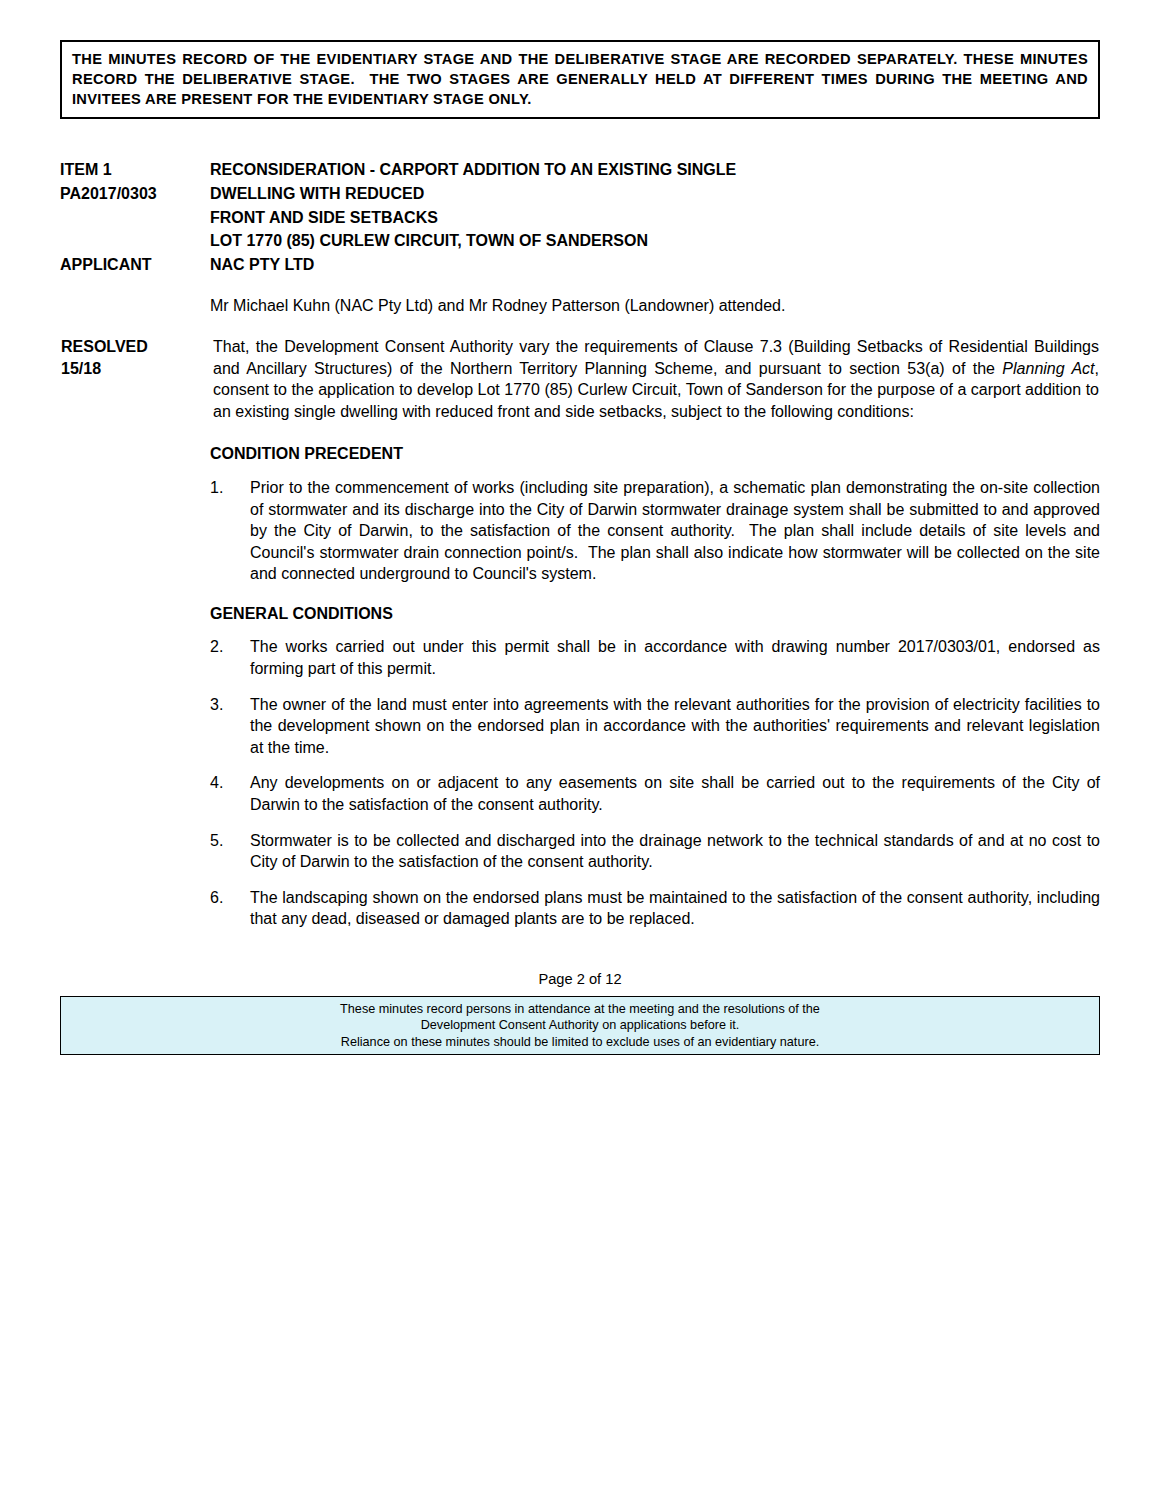THE MINUTES RECORD OF THE EVIDENTIARY STAGE AND THE DELIBERATIVE STAGE ARE RECORDED SEPARATELY. THESE MINUTES RECORD THE DELIBERATIVE STAGE. THE TWO STAGES ARE GENERALLY HELD AT DIFFERENT TIMES DURING THE MEETING AND INVITEES ARE PRESENT FOR THE EVIDENTIARY STAGE ONLY.
| ITEM 1 | RECONSIDERATION - CARPORT ADDITION TO AN EXISTING SINGLE |
| PA2017/0303 | DWELLING WITH REDUCED |
| | FRONT AND SIDE SETBACKS |
| | LOT 1770 (85) CURLEW CIRCUIT, TOWN OF SANDERSON |
| APPLICANT | NAC PTY LTD |
Mr Michael Kuhn (NAC Pty Ltd) and Mr Rodney Patterson (Landowner) attended.
| RESOLVED 15/18 | That, the Development Consent Authority vary the requirements of Clause 7.3 (Building Setbacks of Residential Buildings and Ancillary Structures) of the Northern Territory Planning Scheme, and pursuant to section 53(a) of the Planning Act , consent to the application to develop Lot 1770 (85) Curlew Circuit, Town of Sanderson for the purpose of a carport addition to an existing single dwelling with reduced front and side setbacks, subject to the following conditions: |
CONDITION PRECEDENT
1. Prior to the commencement of works (including site preparation), a schematic plan demonstrating the on-site collection of stormwater and its discharge into the City of Darwin stormwater drainage system shall be submitted to and approved by the City of Darwin, to the satisfaction of the consent authority. The plan shall include details of site levels and Council's stormwater drain connection point/s. The plan shall also indicate how stormwater will be collected on the site and connected underground to Council's system.
GENERAL CONDITIONS
2. The works carried out under this permit shall be in accordance with drawing number 2017/0303/01, endorsed as forming part of this permit.
3. The owner of the land must enter into agreements with the relevant authorities for the provision of electricity facilities to the development shown on the endorsed plan in accordance with the authorities' requirements and relevant legislation at the time.
4. Any developments on or adjacent to any easements on site shall be carried out to the requirements of the City of Darwin to the satisfaction of the consent authority.
5. Stormwater is to be collected and discharged into the drainage network to the technical standards of and at no cost to City of Darwin to the satisfaction of the consent authority.
6. The landscaping shown on the endorsed plans must be maintained to the satisfaction of the consent authority, including that any dead, diseased or damaged plants are to be replaced.
Page 2 of 12
These minutes record persons in attendance at the meeting and the resolutions of the
Development Consent Authority on applications before it.
Reliance on these minutes should be limited to exclude uses of an evidentiary nature.